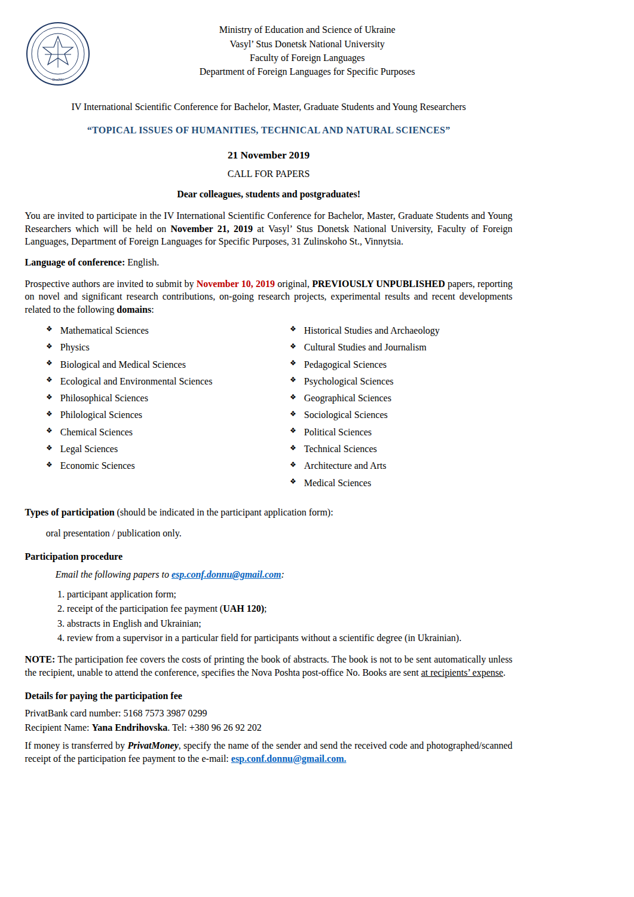DonNU
Ministry of Education and Science of Ukraine
Vasyl’ Stus Donetsk National University
Faculty of Foreign Languages
Department of Foreign Languages for Specific Purposes
IV International Scientific Conference for Bachelor, Master, Graduate Students and Young Researchers
“TOPICAL ISSUES OF HUMANITIES, TECHNICAL AND NATURAL SCIENCES”
21 November 2019
CALL FOR PAPERS
Dear colleagues, students and postgraduates!
You are invited to participate in the IV International Scientific Conference for Bachelor, Master, Graduate Students and Young Researchers which will be held on November 21, 2019 at Vasyl’ Stus Donetsk National University, Faculty of Foreign Languages, Department of Foreign Languages for Specific Purposes, 31 Zulinskoho St., Vinnytsia.
Language of conference: English.
Prospective authors are invited to submit by November 10, 2019 original, previously unpublished papers, reporting on novel and significant research contributions, on-going research projects, experimental results and recent developments related to the following domains:
Mathematical Sciences
Physics
Biological and Medical Sciences
Ecological and Environmental Sciences
Philosophical Sciences
Philological Sciences
Chemical Sciences
Legal Sciences
Economic Sciences
Historical Studies and Archaeology
Cultural Studies and Journalism
Pedagogical Sciences
Psychological Sciences
Geographical Sciences
Sociological Sciences
Political Sciences
Technical Sciences
Architecture and Arts
Medical Sciences
Types of participation (should be indicated in the participant application form):
oral presentation / publication only.
Participation procedure
Email the following papers to esp.conf.donnu@gmail.com:
participant application form;
receipt of the participation fee payment (UAH 120);
abstracts in English and Ukrainian;
review from a supervisor in a particular field for participants without a scientific degree (in Ukrainian).
NOTE: The participation fee covers the costs of printing the book of abstracts. The book is not to be sent automatically unless the recipient, unable to attend the conference, specifies the Nova Poshta post-office No. Books are sent at recipients’ expense.
Details for paying the participation fee
PrivatBank card number: 5168 7573 3987 0299
Recipient Name: Yana Endrihovska. Tel: +380 96 26 92 202
If money is transferred by PrivatMoney, specify the name of the sender and send the received code and photographed/scanned receipt of the participation fee payment to the e-mail: esp.conf.donnu@gmail.com.